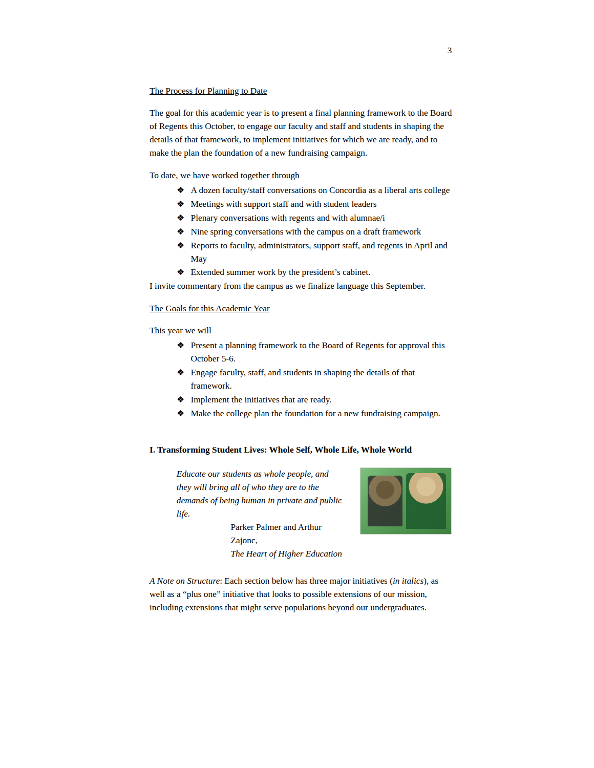3
The Process for Planning to Date
The goal for this academic year is to present a final planning framework to the Board of Regents this October, to engage our faculty and staff and students in shaping the details of that framework, to implement initiatives for which we are ready, and to make the plan the foundation of a new fundraising campaign.
To date, we have worked together through
A dozen faculty/staff conversations on Concordia as a liberal arts college
Meetings with support staff and with student leaders
Plenary conversations with regents and with alumnae/i
Nine spring conversations with the campus on a draft framework
Reports to faculty, administrators, support staff, and regents in April and May
Extended summer work by the president’s cabinet.
I invite commentary from the campus as we finalize language this September.
The Goals for this Academic Year
This year we will
Present a planning framework to the Board of Regents for approval this October 5-6.
Engage faculty, staff, and students in shaping the details of that framework.
Implement the initiatives that are ready.
Make the college plan the foundation for a new fundraising campaign.
I. Transforming Student Lives: Whole Self, Whole Life, Whole World
Educate our students as whole people, and they will bring all of who they are to the demands of being human in private and public life. Parker Palmer and Arthur Zajonc,
The Heart of Higher Education
A Note on Structure: Each section below has three major initiatives (in italics), as well as a “plus one” initiative that looks to possible extensions of our mission, including extensions that might serve populations beyond our undergraduates.